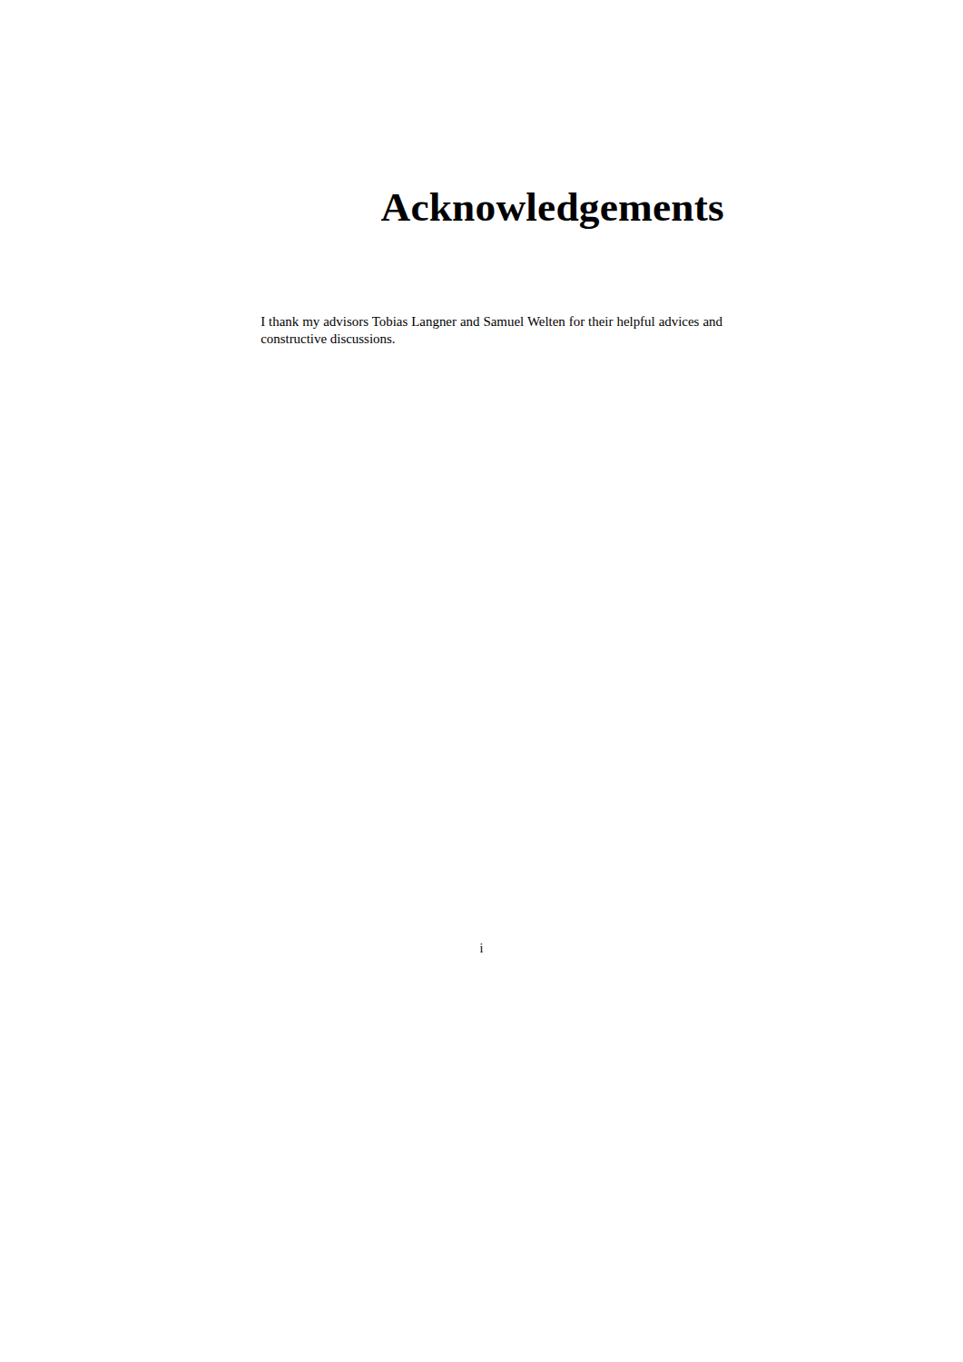Acknowledgements
I thank my advisors Tobias Langner and Samuel Welten for their helpful advices and constructive discussions.
i